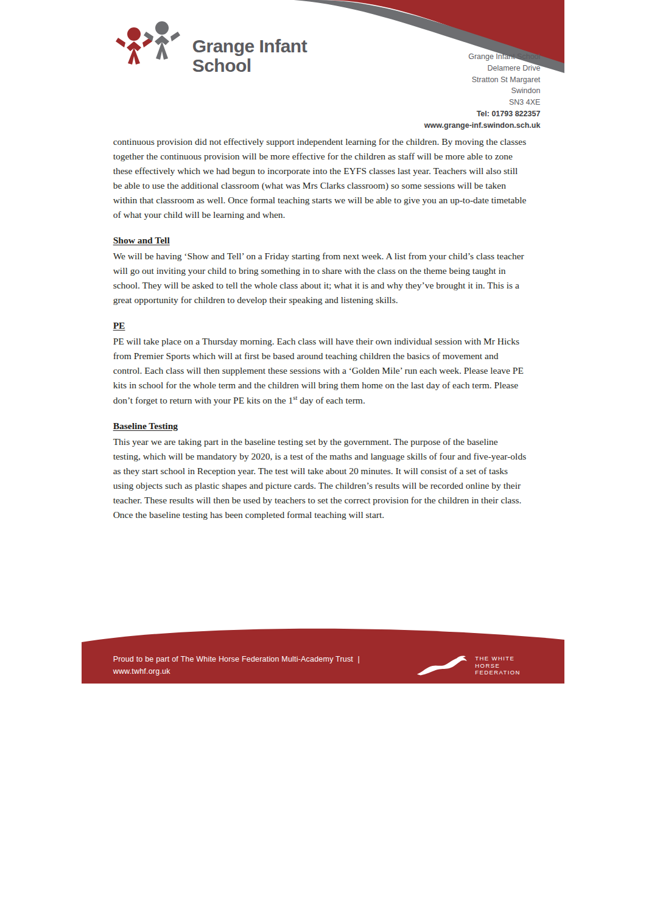Grange Infant
School
Grange Infant School
Delamere Drive
Stratton St Margaret
Swindon
SN3 4XE
Tel: 01793 822357
www.grange-inf.swindon.sch.uk
continuous provision did not effectively support independent learning for the children. By moving the classes together the continuous provision will be more effective for the children as staff will be more able to zone these effectively which we had begun to incorporate into the EYFS classes last year. Teachers will also still be able to use the additional classroom (what was Mrs Clarks classroom) so some sessions will be taken within that classroom as well. Once formal teaching starts we will be able to give you an up-to-date timetable of what your child will be learning and when.
Show and Tell
We will be having ‘Show and Tell’ on a Friday starting from next week. A list from your child’s class teacher will go out inviting your child to bring something in to share with the class on the theme being taught in school. They will be asked to tell the whole class about it; what it is and why they’ve brought it in. This is a great opportunity for children to develop their speaking and listening skills.
PE
PE will take place on a Thursday morning. Each class will have their own individual session with Mr Hicks from Premier Sports which will at first be based around teaching children the basics of movement and control. Each class will then supplement these sessions with a ‘Golden Mile’ run each week. Please leave PE kits in school for the whole term and the children will bring them home on the last day of each term. Please don’t forget to return with your PE kits on the 1st day of each term.
Baseline Testing
This year we are taking part in the baseline testing set by the government. The purpose of the baseline testing, which will be mandatory by 2020, is a test of the maths and language skills of four and five-year-olds as they start school in Reception year. The test will take about 20 minutes. It will consist of a set of tasks using objects such as plastic shapes and picture cards. The children’s results will be recorded online by their teacher. These results will then be used by teachers to set the correct provision for the children in their class. Once the baseline testing has been completed formal teaching will start.
Proud to be part of The White Horse Federation Multi-Academy Trust | www.twhf.org.uk
THE WHITE HORSE
FEDERATION